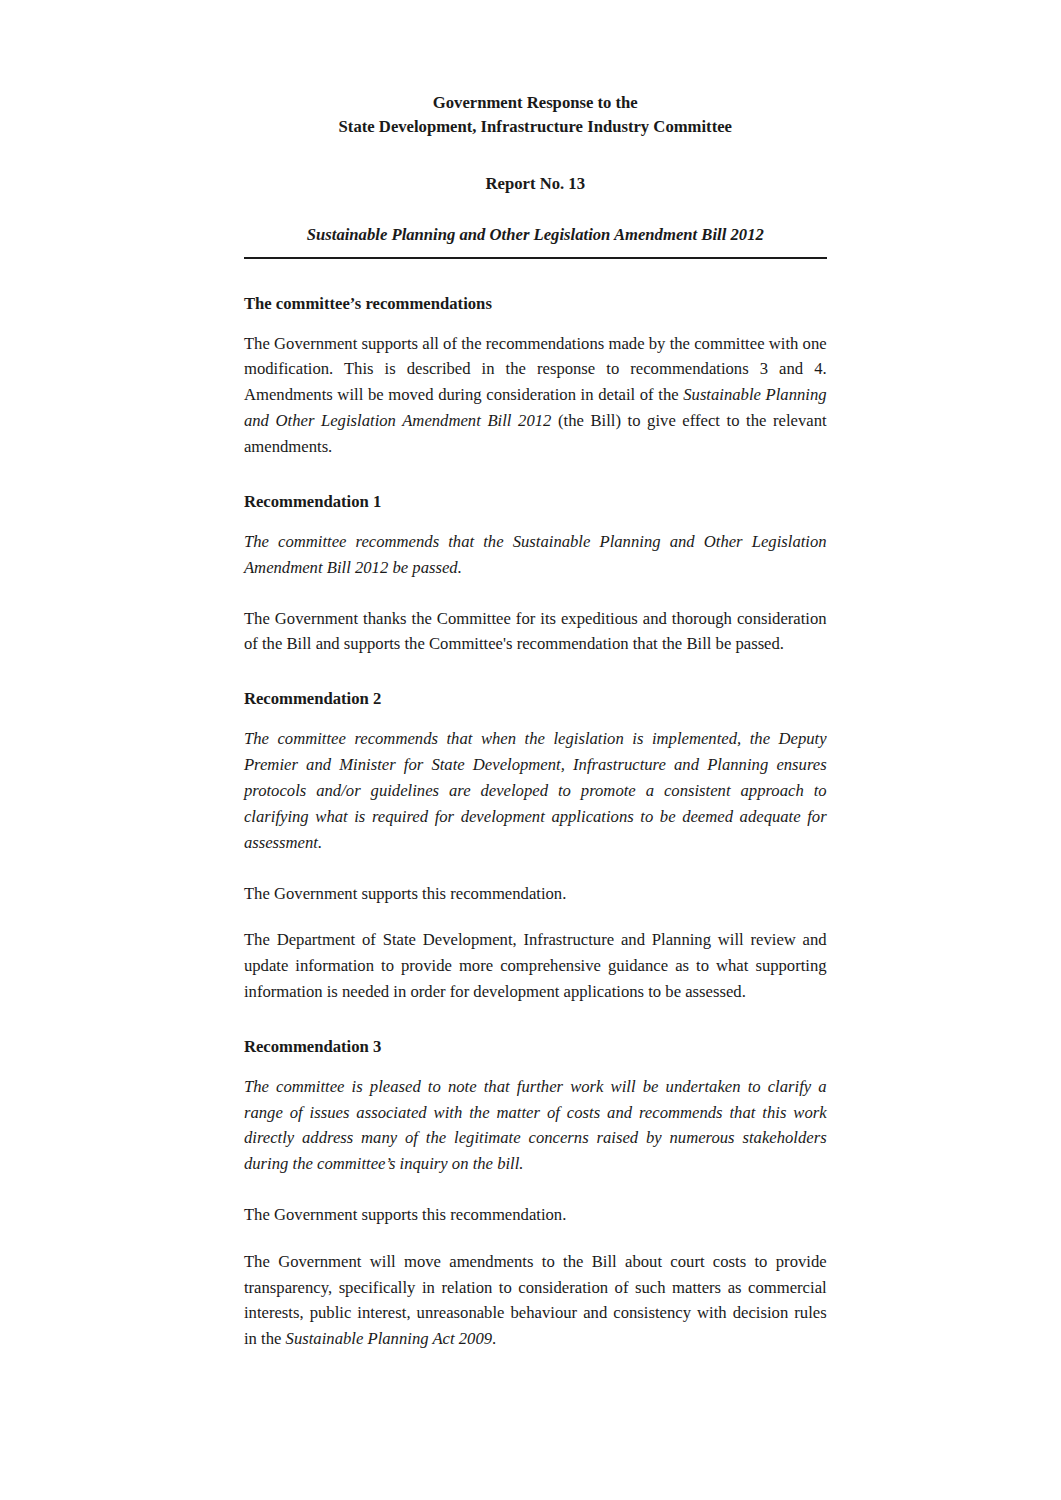Government Response to the
State Development, Infrastructure Industry Committee
Report No. 13
Sustainable Planning and Other Legislation Amendment Bill 2012
The committee’s recommendations
The Government supports all of the recommendations made by the committee with one modification. This is described in the response to recommendations 3 and 4. Amendments will be moved during consideration in detail of the Sustainable Planning and Other Legislation Amendment Bill 2012 (the Bill) to give effect to the relevant amendments.
Recommendation 1
The committee recommends that the Sustainable Planning and Other Legislation Amendment Bill 2012 be passed.
The Government thanks the Committee for its expeditious and thorough consideration of the Bill and supports the Committee's recommendation that the Bill be passed.
Recommendation 2
The committee recommends that when the legislation is implemented, the Deputy Premier and Minister for State Development, Infrastructure and Planning ensures protocols and/or guidelines are developed to promote a consistent approach to clarifying what is required for development applications to be deemed adequate for assessment.
The Government supports this recommendation.
The Department of State Development, Infrastructure and Planning will review and update information to provide more comprehensive guidance as to what supporting information is needed in order for development applications to be assessed.
Recommendation 3
The committee is pleased to note that further work will be undertaken to clarify a range of issues associated with the matter of costs and recommends that this work directly address many of the legitimate concerns raised by numerous stakeholders during the committee’s inquiry on the bill.
The Government supports this recommendation.
The Government will move amendments to the Bill about court costs to provide transparency, specifically in relation to consideration of such matters as commercial interests, public interest, unreasonable behaviour and consistency with decision rules in the Sustainable Planning Act 2009.